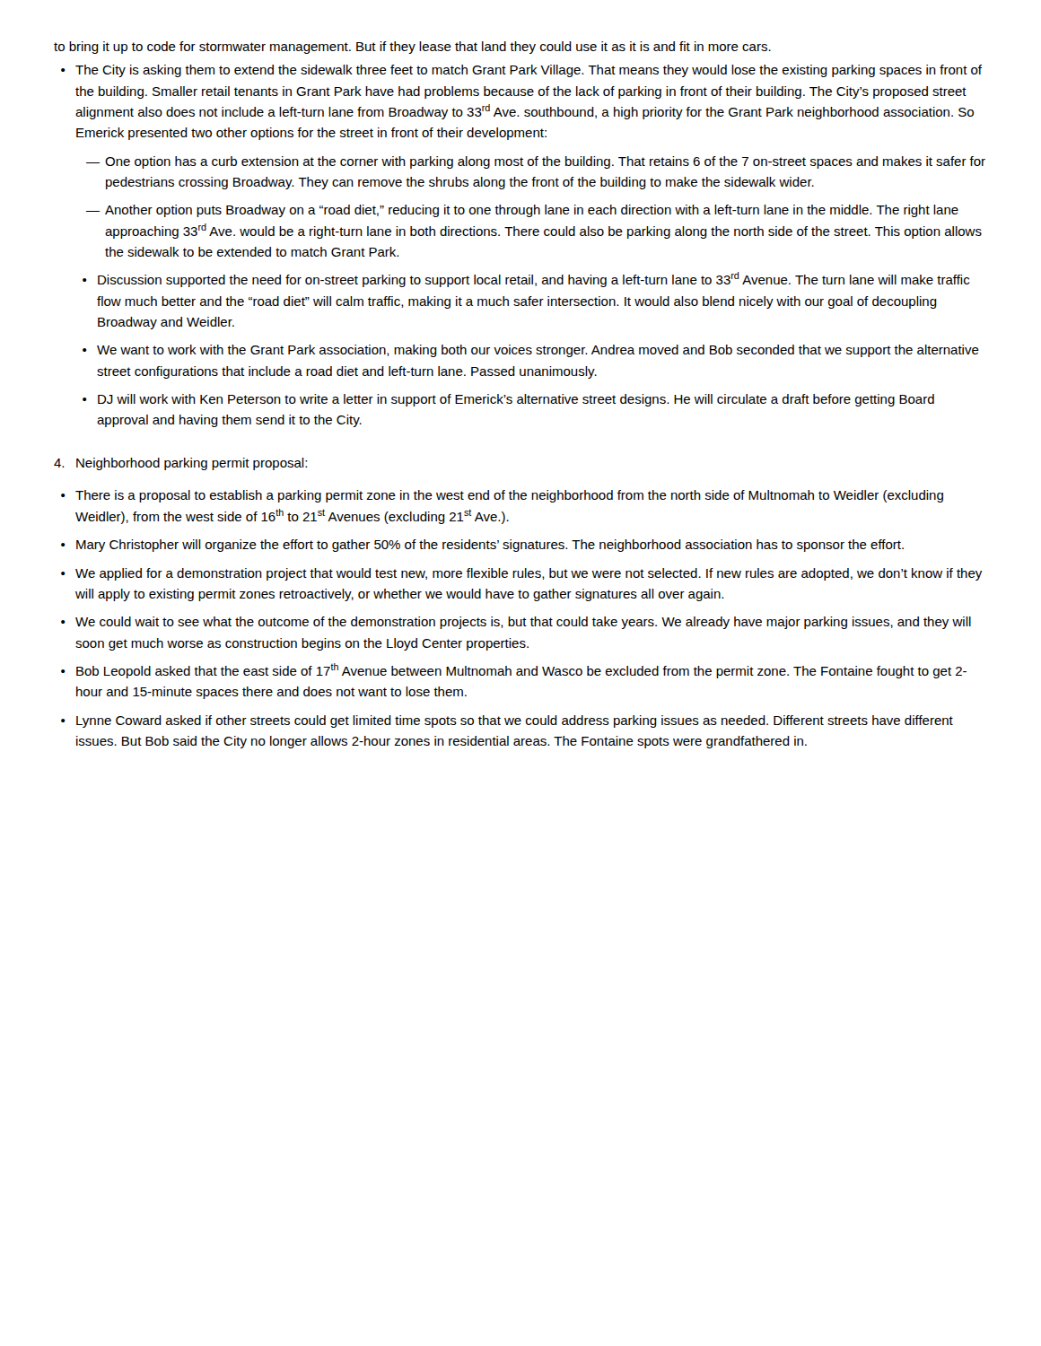to bring it up to code for stormwater management. But if they lease that land they could use it as it is and fit in more cars.
The City is asking them to extend the sidewalk three feet to match Grant Park Village. That means they would lose the existing parking spaces in front of the building. Smaller retail tenants in Grant Park have had problems because of the lack of parking in front of their building. The City’s proposed street alignment also does not include a left-turn lane from Broadway to 33rd Ave. southbound, a high priority for the Grant Park neighborhood association. So Emerick presented two other options for the street in front of their development:
One option has a curb extension at the corner with parking along most of the building. That retains 6 of the 7 on-street spaces and makes it safer for pedestrians crossing Broadway. They can remove the shrubs along the front of the building to make the sidewalk wider.
Another option puts Broadway on a “road diet,” reducing it to one through lane in each direction with a left-turn lane in the middle. The right lane approaching 33rd Ave. would be a right-turn lane in both directions. There could also be parking along the north side of the street. This option allows the sidewalk to be extended to match Grant Park.
Discussion supported the need for on-street parking to support local retail, and having a left-turn lane to 33rd Avenue. The turn lane will make traffic flow much better and the “road diet” will calm traffic, making it a much safer intersection. It would also blend nicely with our goal of decoupling Broadway and Weidler.
We want to work with the Grant Park association, making both our voices stronger. Andrea moved and Bob seconded that we support the alternative street configurations that include a road diet and left-turn lane. Passed unanimously.
DJ will work with Ken Peterson to write a letter in support of Emerick’s alternative street designs. He will circulate a draft before getting Board approval and having them send it to the City.
Neighborhood parking permit proposal:
There is a proposal to establish a parking permit zone in the west end of the neighborhood from the north side of Multnomah to Weidler (excluding Weidler), from the west side of 16th to 21st Avenues (excluding 21st Ave.).
Mary Christopher will organize the effort to gather 50% of the residents’ signatures. The neighborhood association has to sponsor the effort.
We applied for a demonstration project that would test new, more flexible rules, but we were not selected. If new rules are adopted, we don’t know if they will apply to existing permit zones retroactively, or whether we would have to gather signatures all over again.
We could wait to see what the outcome of the demonstration projects is, but that could take years. We already have major parking issues, and they will soon get much worse as construction begins on the Lloyd Center properties.
Bob Leopold asked that the east side of 17th Avenue between Multnomah and Wasco be excluded from the permit zone. The Fontaine fought to get 2-hour and 15-minute spaces there and does not want to lose them.
Lynne Coward asked if other streets could get limited time spots so that we could address parking issues as needed. Different streets have different issues. But Bob said the City no longer allows 2-hour zones in residential areas. The Fontaine spots were grandfathered in.